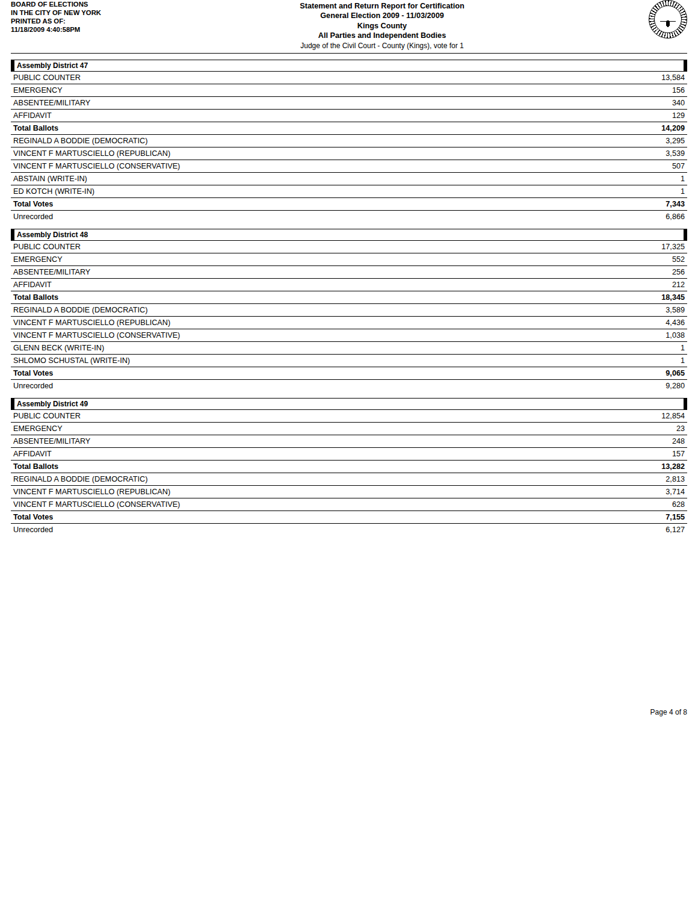BOARD OF ELECTIONS
IN THE CITY OF NEW YORK
PRINTED AS OF:
11/18/2009 4:40:58PM
Statement and Return Report for Certification
General Election 2009 - 11/03/2009
Kings County
All Parties and Independent Bodies
Judge of the Civil Court - County (Kings), vote for 1
Assembly District 47
| PUBLIC COUNTER | 13,584 |
| EMERGENCY | 156 |
| ABSENTEE/MILITARY | 340 |
| AFFIDAVIT | 129 |
| Total Ballots | 14,209 |
| REGINALD A BODDIE (DEMOCRATIC) | 3,295 |
| VINCENT F MARTUSCIELLO (REPUBLICAN) | 3,539 |
| VINCENT F MARTUSCIELLO (CONSERVATIVE) | 507 |
| ABSTAIN (WRITE-IN) | 1 |
| ED KOTCH (WRITE-IN) | 1 |
| Total Votes | 7,343 |
| Unrecorded | 6,866 |
Assembly District 48
| PUBLIC COUNTER | 17,325 |
| EMERGENCY | 552 |
| ABSENTEE/MILITARY | 256 |
| AFFIDAVIT | 212 |
| Total Ballots | 18,345 |
| REGINALD A BODDIE (DEMOCRATIC) | 3,589 |
| VINCENT F MARTUSCIELLO (REPUBLICAN) | 4,436 |
| VINCENT F MARTUSCIELLO (CONSERVATIVE) | 1,038 |
| GLENN BECK (WRITE-IN) | 1 |
| SHLOMO SCHUSTAL (WRITE-IN) | 1 |
| Total Votes | 9,065 |
| Unrecorded | 9,280 |
Assembly District 49
| PUBLIC COUNTER | 12,854 |
| EMERGENCY | 23 |
| ABSENTEE/MILITARY | 248 |
| AFFIDAVIT | 157 |
| Total Ballots | 13,282 |
| REGINALD A BODDIE (DEMOCRATIC) | 2,813 |
| VINCENT F MARTUSCIELLO (REPUBLICAN) | 3,714 |
| VINCENT F MARTUSCIELLO (CONSERVATIVE) | 628 |
| Total Votes | 7,155 |
| Unrecorded | 6,127 |
Page 4 of 8